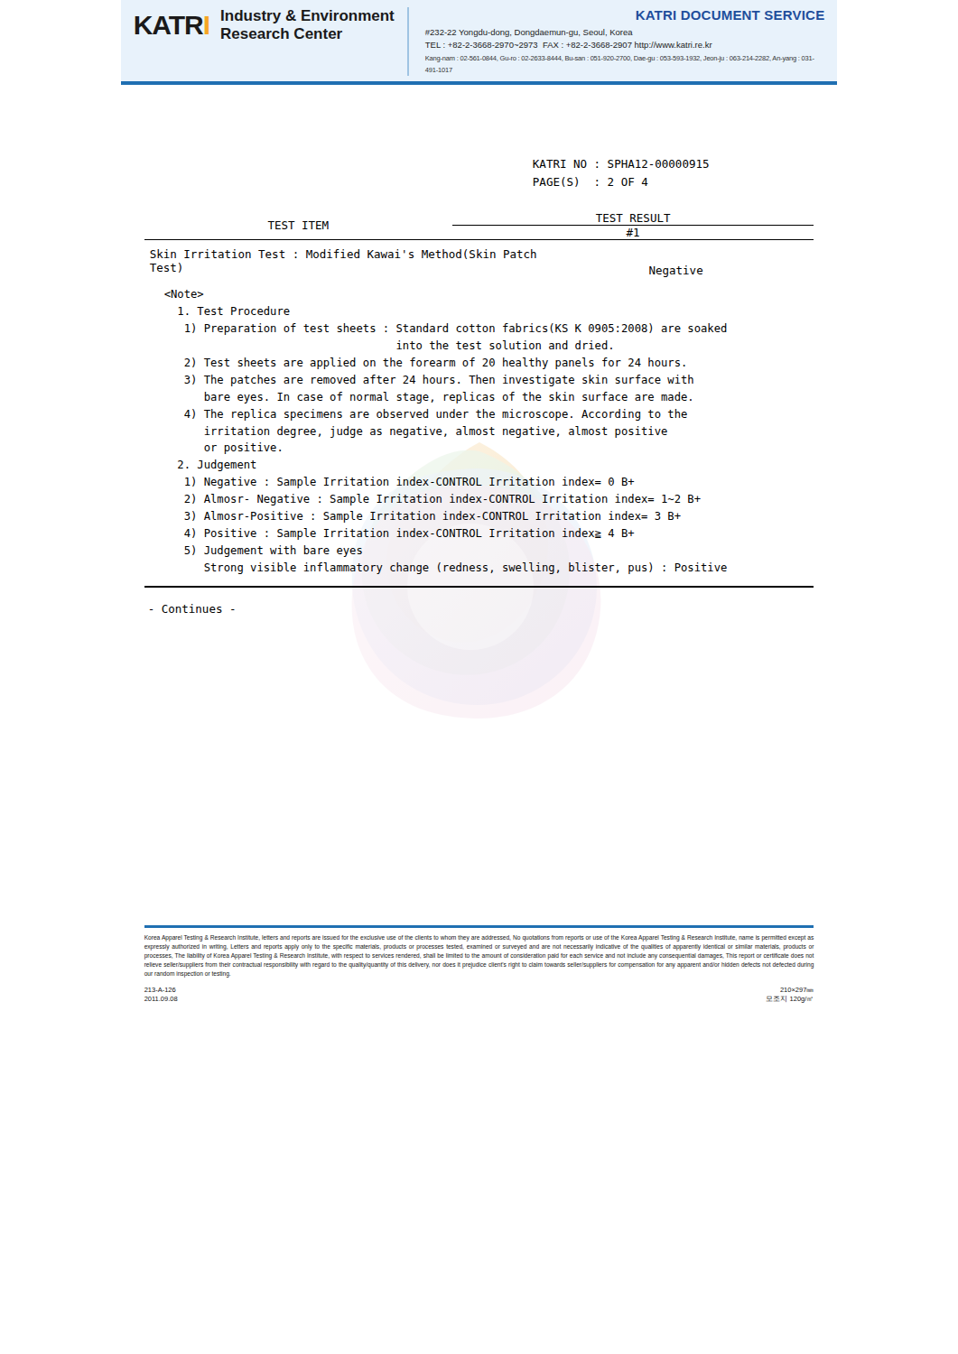KATRI
Industry & EnvironmentResearch Center
KATRI DOCUMENT SERVICE
#232-22 Yongdu-dong, Dongdaemun-gu, Seoul, Korea
TEL : +82-2-3668-2970~2973 FAX : +82-2-3668-2907 http://www.katri.re.kr
Kang-nam : 02-561-0844, Gu-ro : 02-2633-8444, Bu-san : 051-920-2700, Dae-gu : 053-593-1932, Jeon-ju : 063-214-2282, An-yang : 031-491-1017
KATRI NO : SPHA12-00000915 PAGE(S) : 2 OF 4
| TEST ITEM | TEST RESULT |
| #1 |
Skin Irritation Test : Modified Kawai's Method(Skin Patch Test)
Negative
   <Note>
     1. Test Procedure
      1) Preparation of test sheets : Standard cotton fabrics(KS K 0905:2008) are soaked
                                      into the test solution and dried.
      2) Test sheets are applied on the forearm of 20 healthy panels for 24 hours.
      3) The patches are removed after 24 hours. Then investigate skin surface with
         bare eyes. In case of normal stage, replicas of the skin surface are made.
      4) The replica specimens are observed under the microscope. According to the
         irritation degree, judge as negative, almost negative, almost positive
         or positive.
     2. Judgement
      1) Negative : Sample Irritation index-CONTROL Irritation index= 0 B+
      2) Almosr- Negative : Sample Irritation index-CONTROL Irritation index= 1~2 B+
      3) Almosr-Positive : Sample Irritation index-CONTROL Irritation index= 3 B+
      4) Positive : Sample Irritation index-CONTROL Irritation index≧ 4 B+
      5) Judgement with bare eyes
         Strong visible inflammatory change (redness, swelling, blister, pus) : Positive
- Continues -
Korea Apparel Testing & Research Institute, letters and reports are issued for the exclusive use of the clients to whom they are addressed, No quotations from reports or use of the Korea Apparel Testing & Research Institute, name is permitted except as expressly authorized in writing, Letters and reports apply only to the specific materials, products or processes tested, examined or surveyed and are not necessarily indicative of the qualities of apparently identical or similar materials, products or processes, The liability of Korea Apparel Testing & Research Institute, with respect to services rendered, shall be limited to the amount of consideration paid for each service and not include any consequential damages, This report or certificate does not relieve seller/suppliers from their contractual responsibility with regard to the quality/quantity of this delivery, nor does it prejudice client's right to claim towards seller/suppliers for compensation for any apparent and/or hidden defects not defected during our random inspection or testing.
213-A-126
2011.09.08
210×297㎜
모조지 120g/㎡